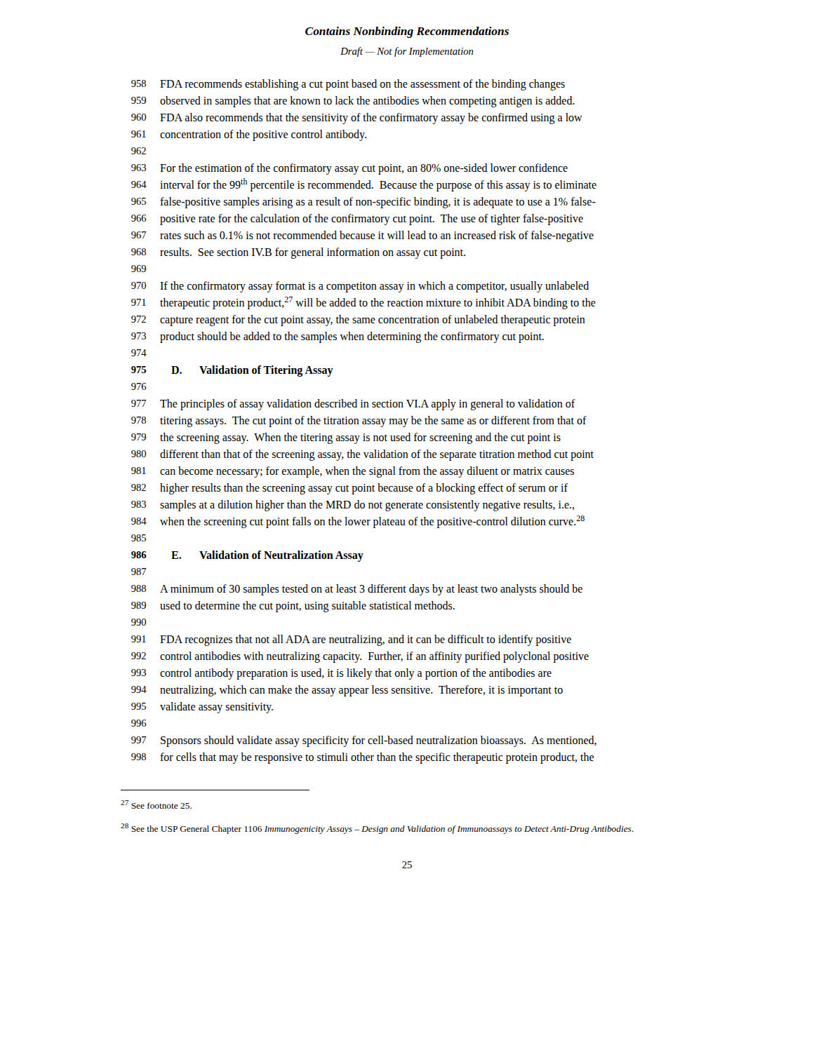Contains Nonbinding Recommendations
Draft — Not for Implementation
FDA recommends establishing a cut point based on the assessment of the binding changes
observed in samples that are known to lack the antibodies when competing antigen is added.
FDA also recommends that the sensitivity of the confirmatory assay be confirmed using a low
concentration of the positive control antibody.
For the estimation of the confirmatory assay cut point, an 80% one-sided lower confidence
interval for the 99th percentile is recommended. Because the purpose of this assay is to eliminate
false-positive samples arising as a result of non-specific binding, it is adequate to use a 1% false-
positive rate for the calculation of the confirmatory cut point. The use of tighter false-positive
rates such as 0.1% is not recommended because it will lead to an increased risk of false-negative
results. See section IV.B for general information on assay cut point.
If the confirmatory assay format is a competiton assay in which a competitor, usually unlabeled
therapeutic protein product,27 will be added to the reaction mixture to inhibit ADA binding to the
capture reagent for the cut point assay, the same concentration of unlabeled therapeutic protein
product should be added to the samples when determining the confirmatory cut point.
D. Validation of Titering Assay
The principles of assay validation described in section VI.A apply in general to validation of
titering assays. The cut point of the titration assay may be the same as or different from that of
the screening assay. When the titering assay is not used for screening and the cut point is
different than that of the screening assay, the validation of the separate titration method cut point
can become necessary; for example, when the signal from the assay diluent or matrix causes
higher results than the screening assay cut point because of a blocking effect of serum or if
samples at a dilution higher than the MRD do not generate consistently negative results, i.e.,
when the screening cut point falls on the lower plateau of the positive-control dilution curve.28
E. Validation of Neutralization Assay
A minimum of 30 samples tested on at least 3 different days by at least two analysts should be
used to determine the cut point, using suitable statistical methods.
FDA recognizes that not all ADA are neutralizing, and it can be difficult to identify positive
control antibodies with neutralizing capacity. Further, if an affinity purified polyclonal positive
control antibody preparation is used, it is likely that only a portion of the antibodies are
neutralizing, which can make the assay appear less sensitive. Therefore, it is important to
validate assay sensitivity.
Sponsors should validate assay specificity for cell-based neutralization bioassays. As mentioned,
for cells that may be responsive to stimuli other than the specific therapeutic protein product, the
27 See footnote 25.
28 See the USP General Chapter 1106 Immunogenicity Assays – Design and Validation of Immunoassays to Detect Anti-Drug Antibodies.
25